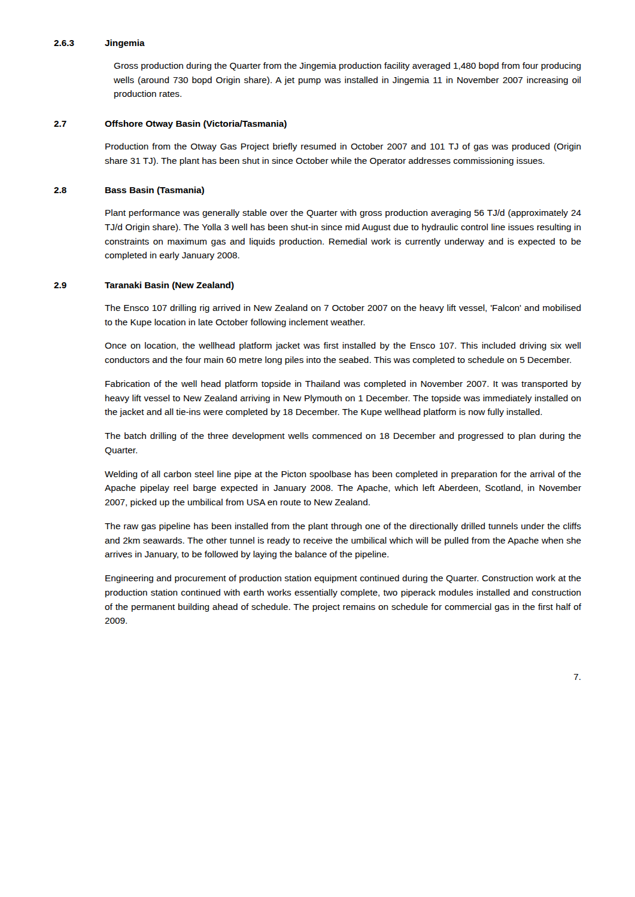2.6.3 Jingemia
Gross production during the Quarter from the Jingemia production facility averaged 1,480 bopd from four producing wells (around 730 bopd Origin share). A jet pump was installed in Jingemia 11 in November 2007 increasing oil production rates.
2.7 Offshore Otway Basin (Victoria/Tasmania)
Production from the Otway Gas Project briefly resumed in October 2007 and 101 TJ of gas was produced (Origin share 31 TJ). The plant has been shut in since October while the Operator addresses commissioning issues.
2.8 Bass Basin (Tasmania)
Plant performance was generally stable over the Quarter with gross production averaging 56 TJ/d (approximately 24 TJ/d Origin share). The Yolla 3 well has been shut-in since mid August due to hydraulic control line issues resulting in constraints on maximum gas and liquids production. Remedial work is currently underway and is expected to be completed in early January 2008.
2.9 Taranaki Basin (New Zealand)
The Ensco 107 drilling rig arrived in New Zealand on 7 October 2007 on the heavy lift vessel, 'Falcon' and mobilised to the Kupe location in late October following inclement weather.
Once on location, the wellhead platform jacket was first installed by the Ensco 107. This included driving six well conductors and the four main 60 metre long piles into the seabed. This was completed to schedule on 5 December.
Fabrication of the well head platform topside in Thailand was completed in November 2007. It was transported by heavy lift vessel to New Zealand arriving in New Plymouth on 1 December. The topside was immediately installed on the jacket and all tie-ins were completed by 18 December. The Kupe wellhead platform is now fully installed.
The batch drilling of the three development wells commenced on 18 December and progressed to plan during the Quarter.
Welding of all carbon steel line pipe at the Picton spoolbase has been completed in preparation for the arrival of the Apache pipelay reel barge expected in January 2008. The Apache, which left Aberdeen, Scotland, in November 2007, picked up the umbilical from USA en route to New Zealand.
The raw gas pipeline has been installed from the plant through one of the directionally drilled tunnels under the cliffs and 2km seawards. The other tunnel is ready to receive the umbilical which will be pulled from the Apache when she arrives in January, to be followed by laying the balance of the pipeline.
Engineering and procurement of production station equipment continued during the Quarter. Construction work at the production station continued with earth works essentially complete, two piperack modules installed and construction of the permanent building ahead of schedule. The project remains on schedule for commercial gas in the first half of 2009.
7.